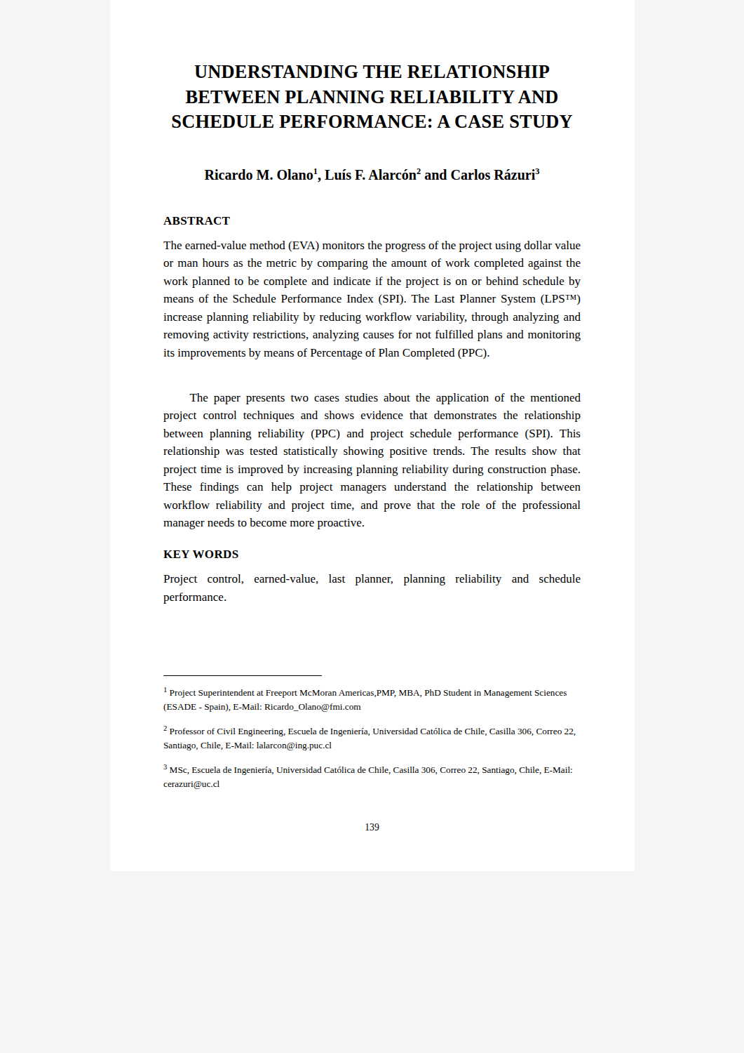Understanding the Relationship Between Planning Reliability and Schedule Performance: A Case Study
Ricardo M. Olano1, Luís F. Alarcón2 and Carlos Rázuri3
Abstract
The earned-value method (EVA) monitors the progress of the project using dollar value or man hours as the metric by comparing the amount of work completed against the work planned to be complete and indicate if the project is on or behind schedule by means of the Schedule Performance Index (SPI). The Last Planner System (LPS™) increase planning reliability by reducing workflow variability, through analyzing and removing activity restrictions, analyzing causes for not fulfilled plans and monitoring its improvements by means of Percentage of Plan Completed (PPC).
The paper presents two cases studies about the application of the mentioned project control techniques and shows evidence that demonstrates the relationship between planning reliability (PPC) and project schedule performance (SPI). This relationship was tested statistically showing positive trends. The results show that project time is improved by increasing planning reliability during construction phase. These findings can help project managers understand the relationship between workflow reliability and project time, and prove that the role of the professional manager needs to become more proactive.
Key Words
Project control, earned-value, last planner, planning reliability and schedule performance.
1 Project Superintendent at Freeport McMoran Americas,PMP, MBA, PhD Student in Management Sciences (ESADE - Spain), E-Mail: Ricardo_Olano@fmi.com
2 Professor of Civil Engineering, Escuela de Ingeniería, Universidad Católica de Chile, Casilla 306, Correo 22, Santiago, Chile, E-Mail: lalarcon@ing.puc.cl
3 MSc, Escuela de Ingeniería, Universidad Católica de Chile, Casilla 306, Correo 22, Santiago, Chile, E-Mail: cerazuri@uc.cl
139